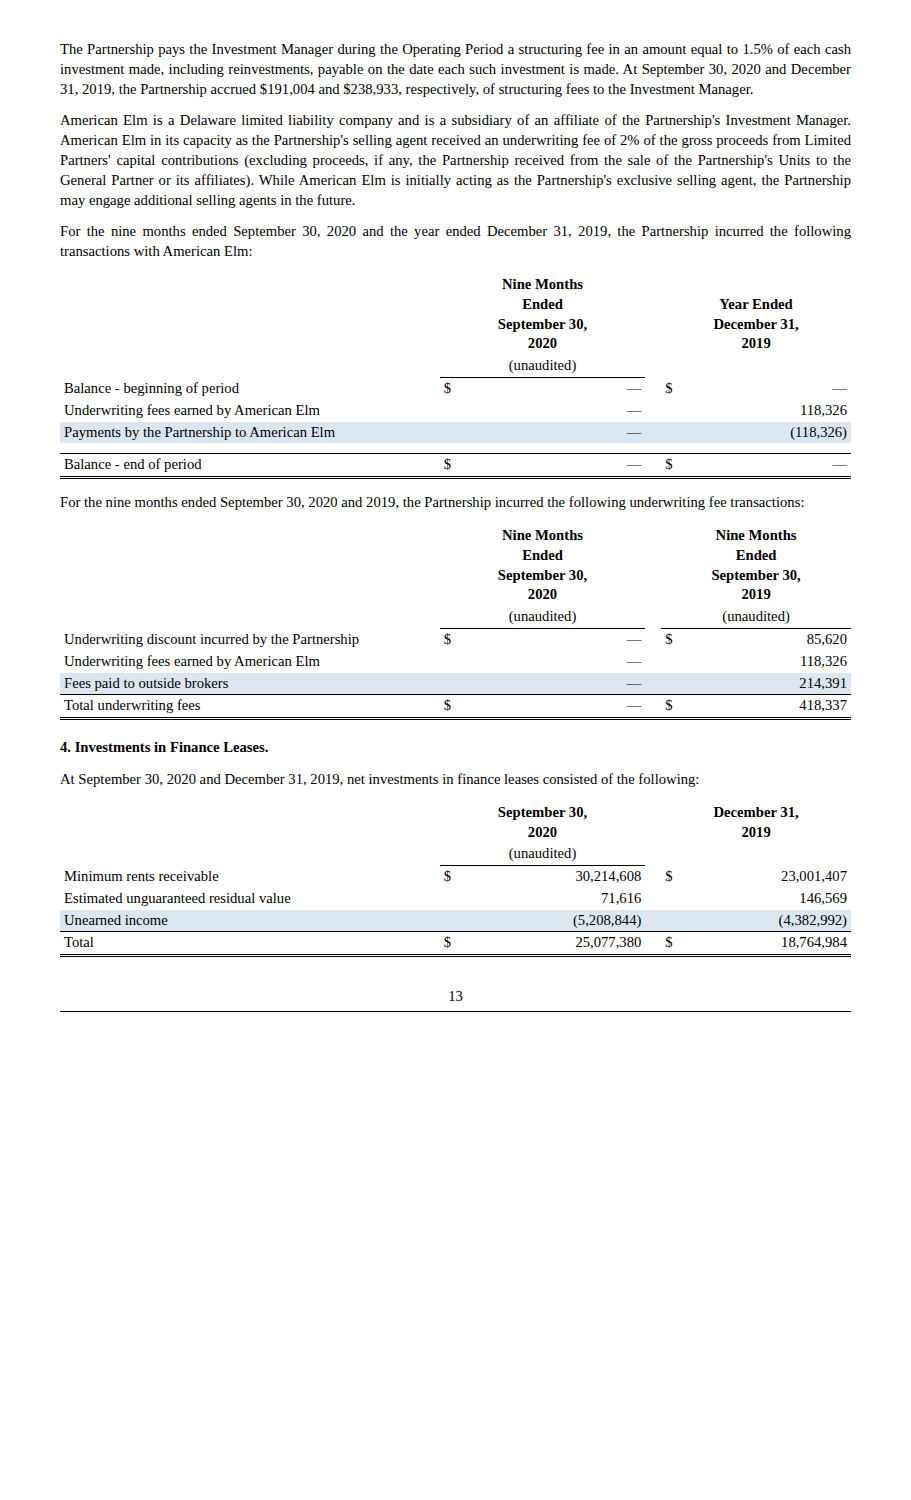The Partnership pays the Investment Manager during the Operating Period a structuring fee in an amount equal to 1.5% of each cash investment made, including reinvestments, payable on the date each such investment is made. At September 30, 2020 and December 31, 2019, the Partnership accrued $191,004 and $238,933, respectively, of structuring fees to the Investment Manager.
American Elm is a Delaware limited liability company and is a subsidiary of an affiliate of the Partnership's Investment Manager. American Elm in its capacity as the Partnership's selling agent received an underwriting fee of 2% of the gross proceeds from Limited Partners' capital contributions (excluding proceeds, if any, the Partnership received from the sale of the Partnership's Units to the General Partner or its affiliates). While American Elm is initially acting as the Partnership's exclusive selling agent, the Partnership may engage additional selling agents in the future.
For the nine months ended September 30, 2020 and the year ended December 31, 2019, the Partnership incurred the following transactions with American Elm:
| | Nine Months Ended September 30, 2020 | | Year Ended December 31, 2019 |
| | (unaudited) | | |
| Balance - beginning of period | $ | — | | $ | — |
| Underwriting fees earned by American Elm | | — | | | 118,326 |
| Payments by the Partnership to American Elm | | — | | | (118,326) |
| Balance - end of period | $ | — | | $ | — |
For the nine months ended September 30, 2020 and 2019, the Partnership incurred the following underwriting fee transactions:
| | Nine Months Ended September 30, 2020 | | Nine Months Ended September 30, 2019 |
| | (unaudited) | | (unaudited) |
| Underwriting discount incurred by the Partnership | $ | — | | $ | 85,620 |
| Underwriting fees earned by American Elm | | — | | | 118,326 |
| Fees paid to outside brokers | | — | | | 214,391 |
| Total underwriting fees | $ | — | | $ | 418,337 |
4. Investments in Finance Leases.
At September 30, 2020 and December 31, 2019, net investments in finance leases consisted of the following:
| | September 30, 2020 | | December 31, 2019 |
| | (unaudited) | | |
| Minimum rents receivable | $ | 30,214,608 | | $ | 23,001,407 |
| Estimated unguaranteed residual value | | 71,616 | | | 146,569 |
| Unearned income | | (5,208,844) | | | (4,382,992) |
| Total | $ | 25,077,380 | | $ | 18,764,984 |
13